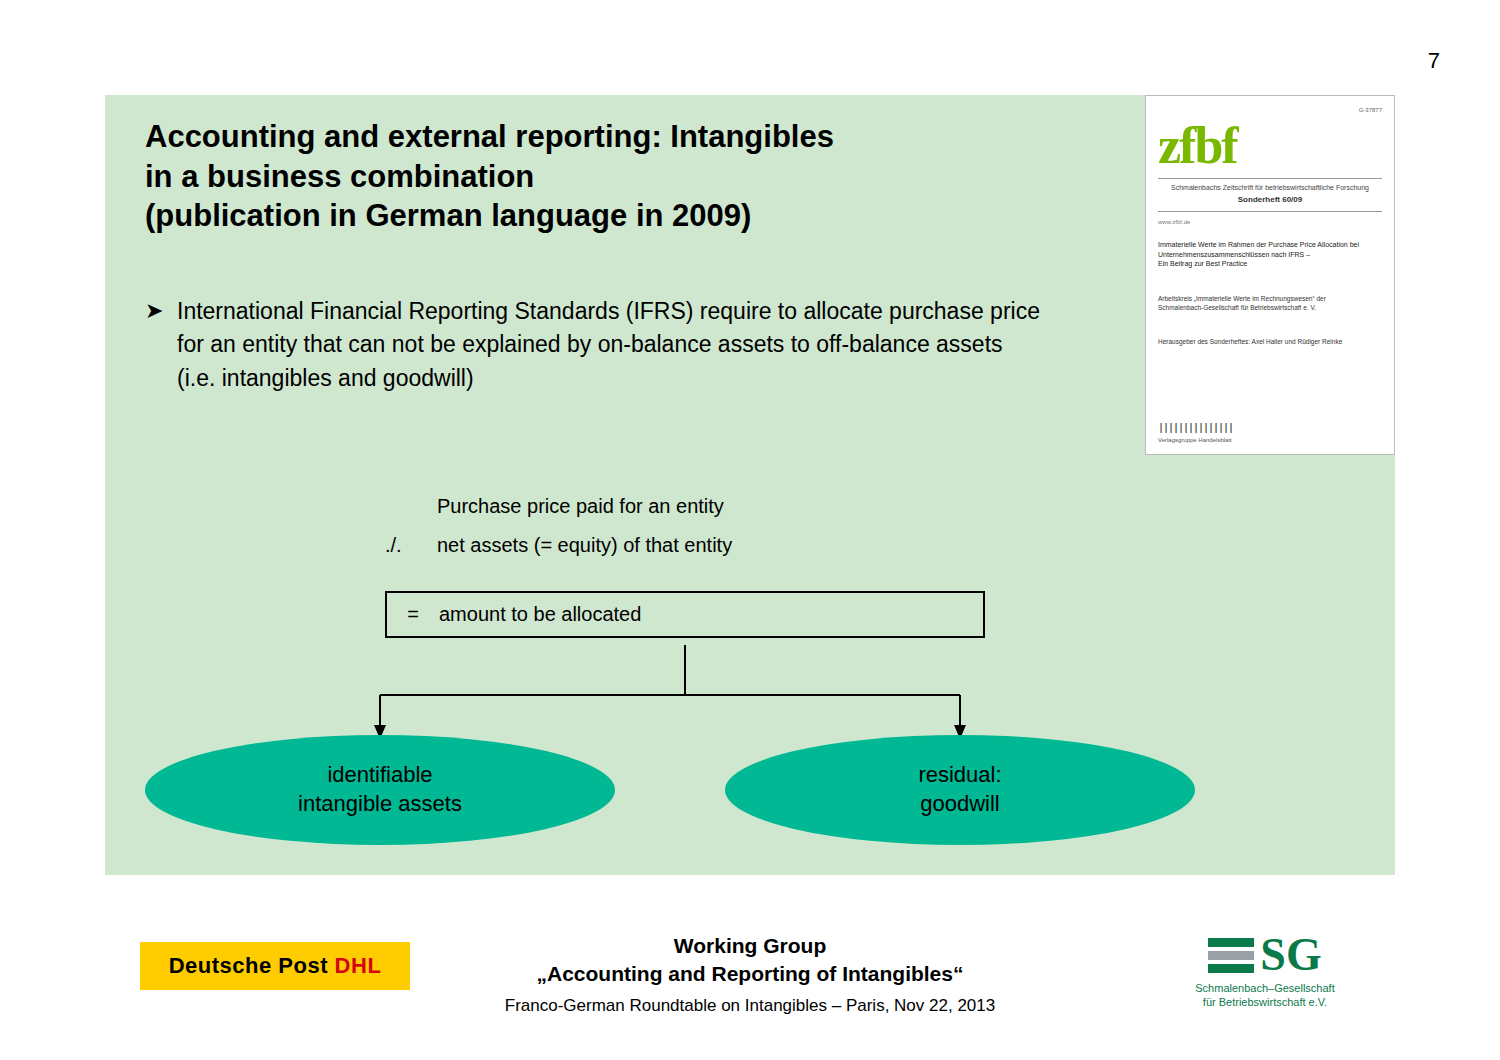7
Accounting and external reporting: Intangibles
in a business combination
(publication in German language in 2009)
G-37877
zfbf
Schmalenbachs Zeitschrift für betriebswirtschaftliche Forschung
Sonderheft 60/09
www.zfbf.de
Immaterielle Werte im Rahmen der Purchase Price Allocation bei Unternehmenszusammenschlüssen nach IFRS –
Ein Beitrag zur Best Practice
Arbeitskreis „Immaterielle Werte im Rechnungswesen“ der
Schmalenbach-Gesellschaft für Betriebswirtschaft e. V.
Herausgeber des Sonderheftes: Axel Haller und Rüdiger Reinke
|||||||||||||||
Verlagsgruppe Handelsblatt
➤
International Financial Reporting Standards (IFRS) require to allocate purchase price for an entity that can not be explained by on-balance assets to off-balance assets (i.e. intangibles and goodwill)
Purchase price paid for an entity
./. net assets (= equity) of that entity
=amount to be allocated
identifiable
intangible assets
residual:
goodwill
Deutsche Post DHL
Working Group
„Accounting and Reporting of Intangibles“
Franco-German Roundtable on Intangibles – Paris, Nov 22, 2013
SG
Schmalenbach–Gesellschaft
für Betriebswirtschaft e.V.